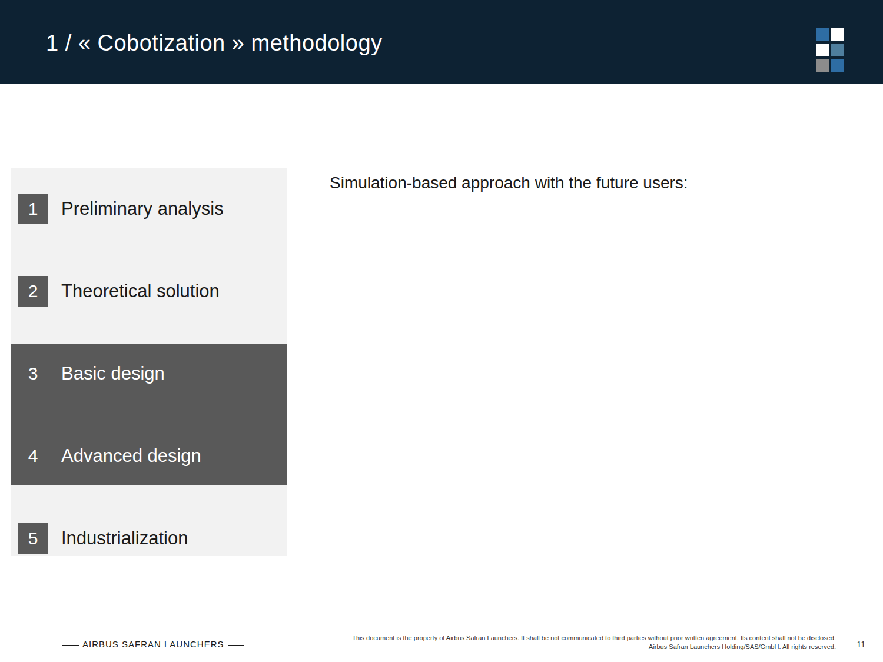1 / « Cobotization » methodology
1
Preliminary analysis
2
Theoretical solution
3
Basic design
4
Advanced design
5
Industrialization
Simulation-based approach with the future users:
AIRBUS SAFRAN LAUNCHERS
This document is the property of Airbus Safran Launchers. It shall be not communicated to third parties without prior written agreement. Its content shall not be disclosed.
Airbus Safran Launchers Holding/SAS/GmbH. All rights reserved.
11